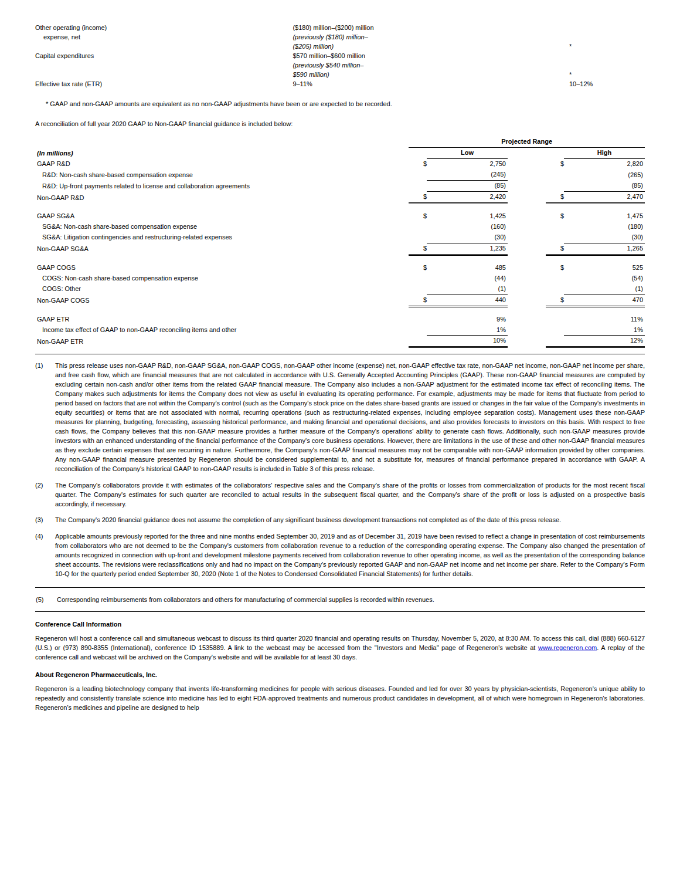| Other operating (income) | ($180) million–($200) million | |
| expense, net | (previously ($180) million– | |
| | ($205) million) | * |
| Capital expenditures | $570 million–$600 million | |
| | (previously $540 million– | |
| | $590 million) | * |
| Effective tax rate (ETR) | 9–11% | 10–12% |
* GAAP and non-GAAP amounts are equivalent as no non-GAAP adjustments have been or are expected to be recorded.
A reconciliation of full year 2020 GAAP to Non-GAAP financial guidance is included below:
| | | Projected Range |
| (In millions) | | | Low | | | High |
| GAAP R&D | | $ | 2,750 | | $ | 2,820 |
| R&D: Non-cash share-based compensation expense | | | (245) | | | (265) |
| R&D: Up-front payments related to license and collaboration agreements | | | (85) | | | (85) |
| Non-GAAP R&D | | $ | 2,420 | | $ | 2,470 |
| GAAP SG&A | | $ | 1,425 | | $ | 1,475 |
| SG&A: Non-cash share-based compensation expense | | | (160) | | | (180) |
| SG&A: Litigation contingencies and restructuring-related expenses | | | (30) | | | (30) |
| Non-GAAP SG&A | | $ | 1,235 | | $ | 1,265 |
| GAAP COGS | | $ | 485 | | $ | 525 |
| COGS: Non-cash share-based compensation expense | | | (44) | | | (54) |
| COGS: Other | | | (1) | | | (1) |
| Non-GAAP COGS | | $ | 440 | | $ | 470 |
| GAAP ETR | | | 9% | | | 11% |
| Income tax effect of GAAP to non-GAAP reconciling items and other | | | 1% | | | 1% |
| Non-GAAP ETR | | | 10% | | | 12% |
(1) This press release uses non-GAAP R&D, non-GAAP SG&A, non-GAAP COGS, non-GAAP other income (expense) net, non-GAAP effective tax rate, non-GAAP net income, non-GAAP net income per share, and free cash flow, which are financial measures that are not calculated in accordance with U.S. Generally Accepted Accounting Principles (GAAP). These non-GAAP financial measures are computed by excluding certain non-cash and/or other items from the related GAAP financial measure. The Company also includes a non-GAAP adjustment for the estimated income tax effect of reconciling items. The Company makes such adjustments for items the Company does not view as useful in evaluating its operating performance. For example, adjustments may be made for items that fluctuate from period to period based on factors that are not within the Company's control (such as the Company's stock price on the dates share-based grants are issued or changes in the fair value of the Company's investments in equity securities) or items that are not associated with normal, recurring operations (such as restructuring-related expenses, including employee separation costs). Management uses these non-GAAP measures for planning, budgeting, forecasting, assessing historical performance, and making financial and operational decisions, and also provides forecasts to investors on this basis. With respect to free cash flows, the Company believes that this non-GAAP measure provides a further measure of the Company's operations' ability to generate cash flows. Additionally, such non-GAAP measures provide investors with an enhanced understanding of the financial performance of the Company's core business operations. However, there are limitations in the use of these and other non-GAAP financial measures as they exclude certain expenses that are recurring in nature. Furthermore, the Company's non-GAAP financial measures may not be comparable with non-GAAP information provided by other companies. Any non-GAAP financial measure presented by Regeneron should be considered supplemental to, and not a substitute for, measures of financial performance prepared in accordance with GAAP. A reconciliation of the Company's historical GAAP to non-GAAP results is included in Table 3 of this press release.
(2) The Company's collaborators provide it with estimates of the collaborators' respective sales and the Company's share of the profits or losses from commercialization of products for the most recent fiscal quarter. The Company's estimates for such quarter are reconciled to actual results in the subsequent fiscal quarter, and the Company's share of the profit or loss is adjusted on a prospective basis accordingly, if necessary.
(3) The Company's 2020 financial guidance does not assume the completion of any significant business development transactions not completed as of the date of this press release.
(4) Applicable amounts previously reported for the three and nine months ended September 30, 2019 and as of December 31, 2019 have been revised to reflect a change in presentation of cost reimbursements from collaborators who are not deemed to be the Company's customers from collaboration revenue to a reduction of the corresponding operating expense. The Company also changed the presentation of amounts recognized in connection with up-front and development milestone payments received from collaboration revenue to other operating income, as well as the presentation of the corresponding balance sheet accounts. The revisions were reclassifications only and had no impact on the Company's previously reported GAAP and non-GAAP net income and net income per share. Refer to the Company's Form 10-Q for the quarterly period ended September 30, 2020 (Note 1 of the Notes to Condensed Consolidated Financial Statements) for further details.
| (5) | Corresponding reimbursements from collaborators and others for manufacturing of commercial supplies is recorded within revenues. |
Conference Call Information
Regeneron will host a conference call and simultaneous webcast to discuss its third quarter 2020 financial and operating results on Thursday, November 5, 2020, at 8:30 AM. To access this call, dial (888) 660-6127 (U.S.) or (973) 890-8355 (International), conference ID 1535889. A link to the webcast may be accessed from the "Investors and Media" page of Regeneron's website at www.regeneron.com. A replay of the conference call and webcast will be archived on the Company's website and will be available for at least 30 days.
About Regeneron Pharmaceuticals, Inc.
Regeneron is a leading biotechnology company that invents life-transforming medicines for people with serious diseases. Founded and led for over 30 years by physician-scientists, Regeneron's unique ability to repeatedly and consistently translate science into medicine has led to eight FDA-approved treatments and numerous product candidates in development, all of which were homegrown in Regeneron's laboratories. Regeneron's medicines and pipeline are designed to help